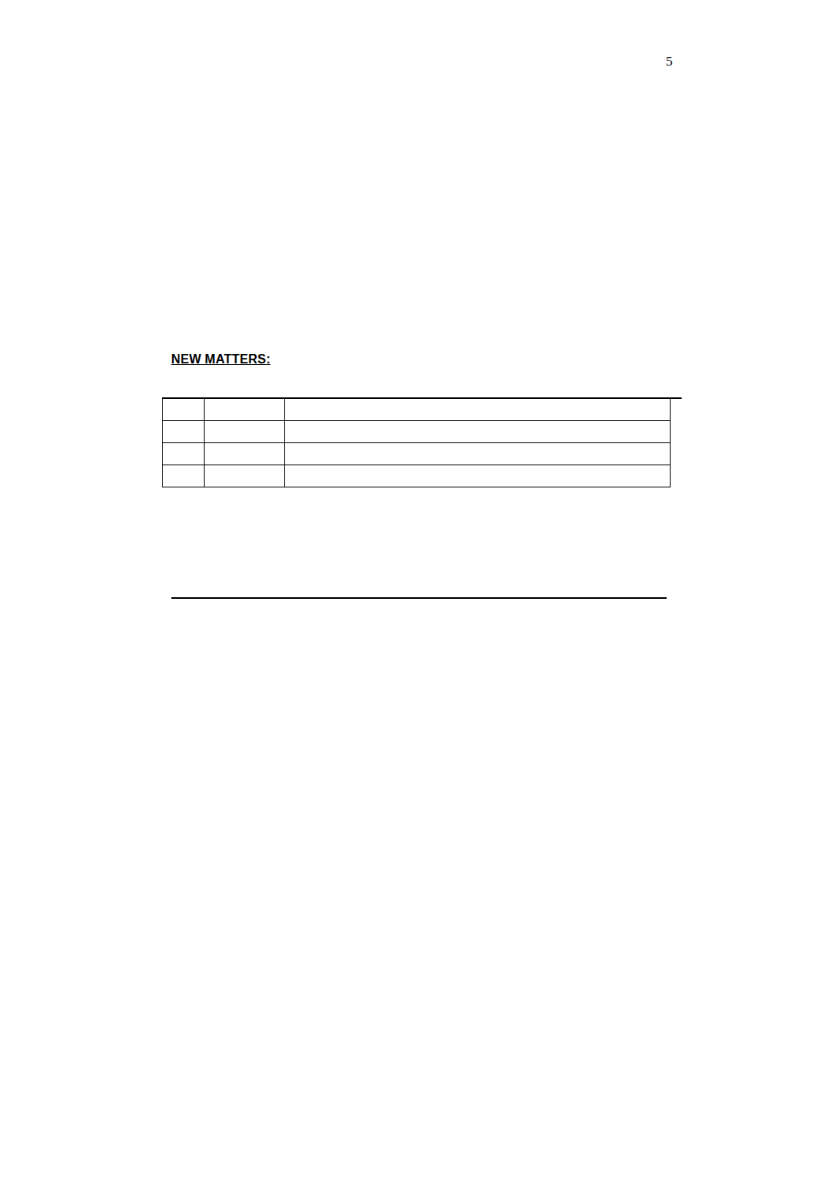5
NEW MATTERS: